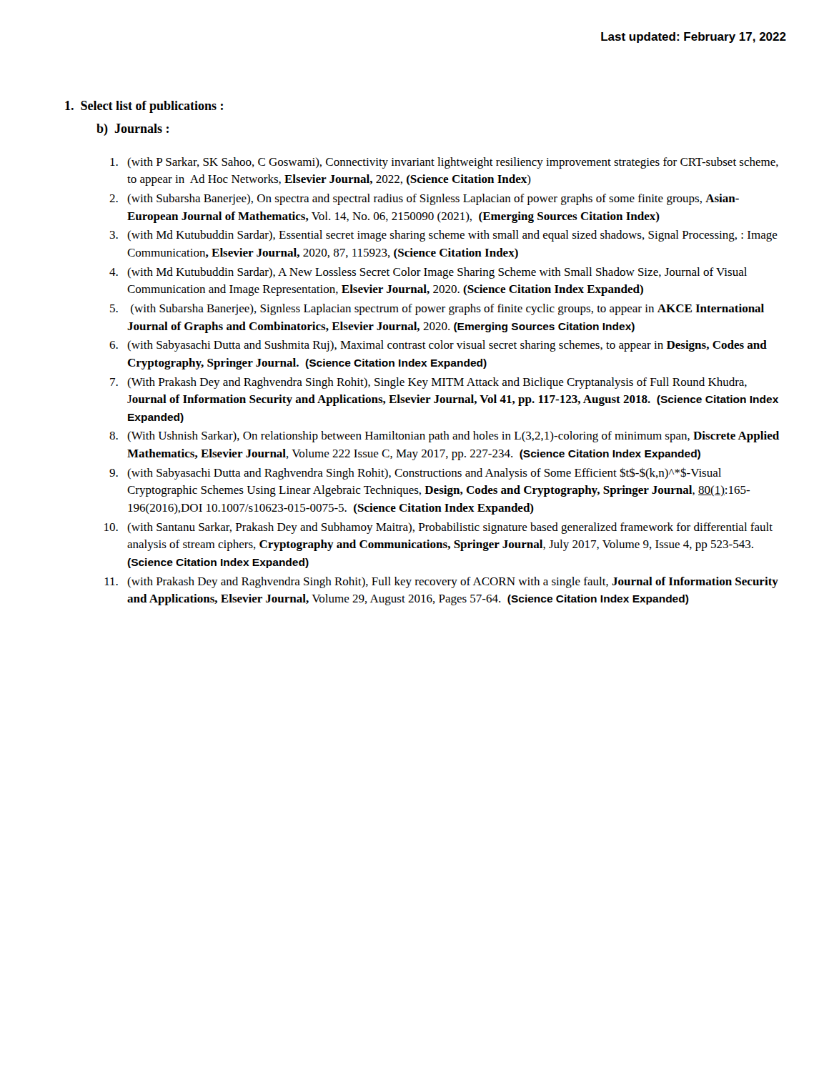Last updated: February 17, 2022
1. Select list of publications :
b) Journals :
(with P Sarkar, SK Sahoo, C Goswami), Connectivity invariant lightweight resiliency improvement strategies for CRT-subset scheme, to appear in Ad Hoc Networks, Elsevier Journal, 2022, (Science Citation Index)
(with Subarsha Banerjee), On spectra and spectral radius of Signless Laplacian of power graphs of some finite groups, Asian-European Journal of Mathematics, Vol. 14, No. 06, 2150090 (2021), (Emerging Sources Citation Index)
(with Md Kutubuddin Sardar), Essential secret image sharing scheme with small and equal sized shadows, Signal Processing, : Image Communication, Elsevier Journal, 2020, 87, 115923, (Science Citation Index)
(with Md Kutubuddin Sardar), A New Lossless Secret Color Image Sharing Scheme with Small Shadow Size, Journal of Visual Communication and Image Representation, Elsevier Journal, 2020. (Science Citation Index Expanded)
(with Subarsha Banerjee), Signless Laplacian spectrum of power graphs of finite cyclic groups, to appear in AKCE International Journal of Graphs and Combinatorics, Elsevier Journal, 2020. (Emerging Sources Citation Index)
(with Sabyasachi Dutta and Sushmita Ruj), Maximal contrast color visual secret sharing schemes, to appear in Designs, Codes and Cryptography, Springer Journal. (Science Citation Index Expanded)
(With Prakash Dey and Raghvendra Singh Rohit), Single Key MITM Attack and Biclique Cryptanalysis of Full Round Khudra, Journal of Information Security and Applications, Elsevier Journal, Vol 41, pp. 117-123, August 2018. (Science Citation Index Expanded)
(With Ushnish Sarkar), On relationship between Hamiltonian path and holes in L(3,2,1)-coloring of minimum span, Discrete Applied Mathematics, Elsevier Journal, Volume 222 Issue C, May 2017, pp. 227-234. (Science Citation Index Expanded)
(with Sabyasachi Dutta and Raghvendra Singh Rohit), Constructions and Analysis of Some Efficient $t$-$(k,n)^*$-Visual Cryptographic Schemes Using Linear Algebraic Techniques, Design, Codes and Cryptography, Springer Journal, 80(1):165-196(2016),DOI 10.1007/s10623-015-0075-5. (Science Citation Index Expanded)
(with Santanu Sarkar, Prakash Dey and Subhamoy Maitra), Probabilistic signature based generalized framework for differential fault analysis of stream ciphers, Cryptography and Communications, Springer Journal, July 2017, Volume 9, Issue 4, pp 523-543. (Science Citation Index Expanded)
(with Prakash Dey and Raghvendra Singh Rohit), Full key recovery of ACORN with a single fault, Journal of Information Security and Applications, Elsevier Journal, Volume 29, August 2016, Pages 57-64. (Science Citation Index Expanded)